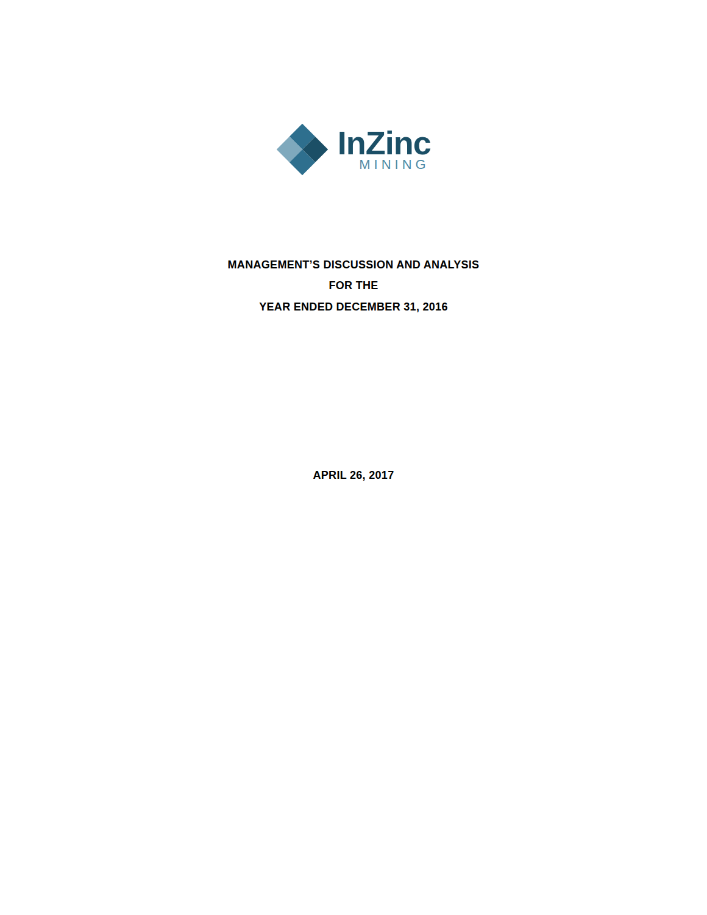In Zinc
MINING
MANAGEMENT’S DISCUSSION AND ANALYSIS
FOR THE
YEAR ENDED DECEMBER 31, 2016
APRIL 26, 2017